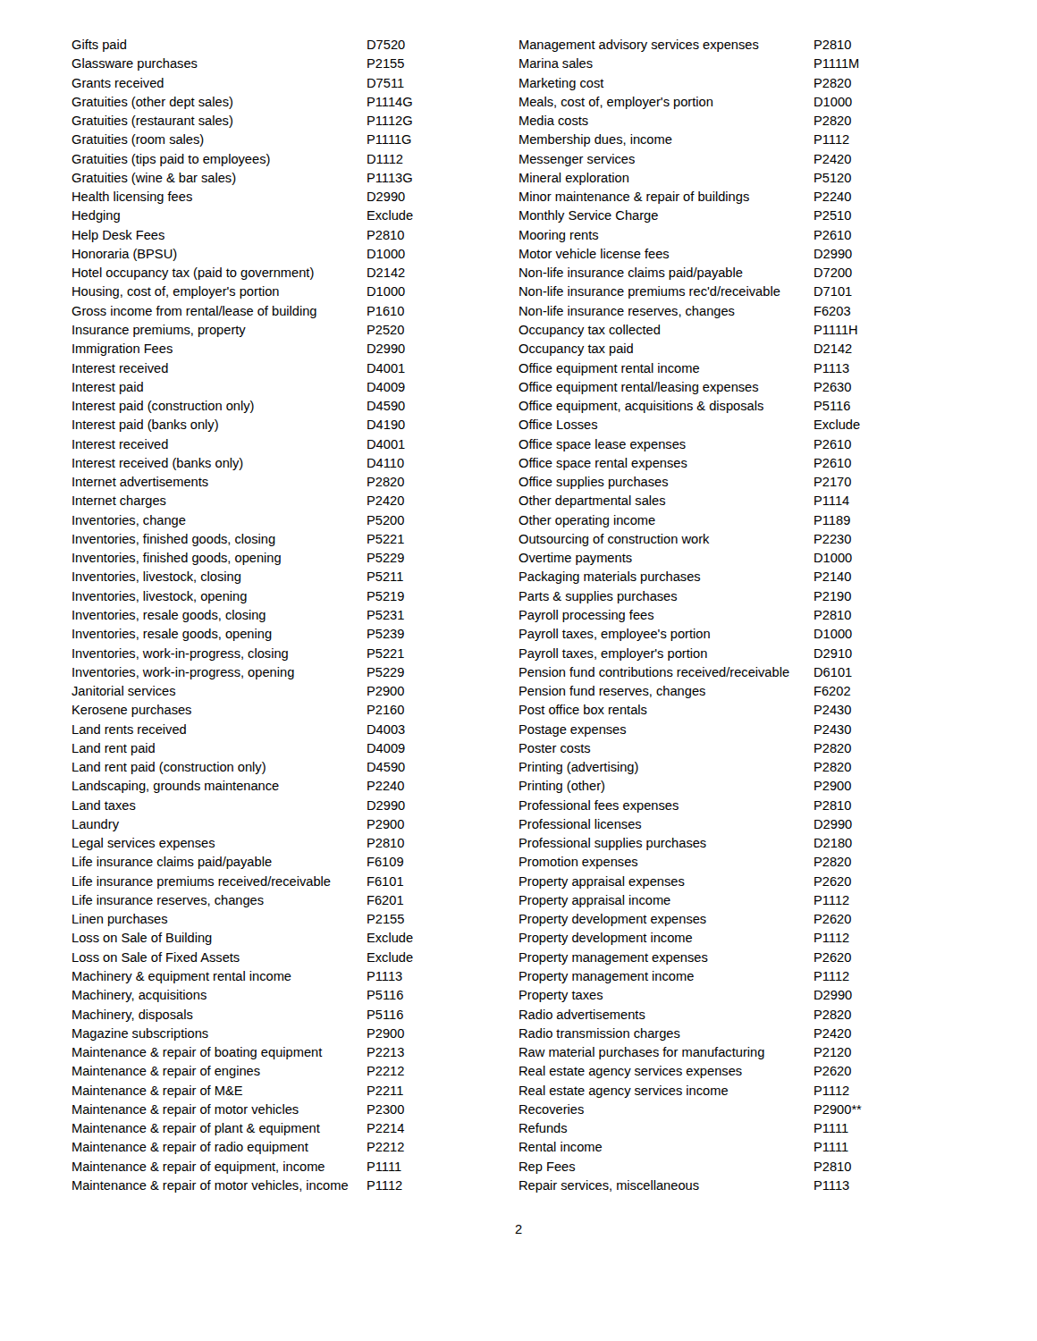| Gifts paid | D7520 | Management advisory services expenses | P2810 |
| Glassware purchases | P2155 | Marina sales | P1111M |
| Grants received | D7511 | Marketing cost | P2820 |
| Gratuities (other dept sales) | P1114G | Meals, cost of, employer's portion | D1000 |
| Gratuities (restaurant sales) | P1112G | Media costs | P2820 |
| Gratuities (room sales) | P1111G | Membership dues, income | P1112 |
| Gratuities (tips paid to employees) | D1112 | Messenger services | P2420 |
| Gratuities (wine & bar sales) | P1113G | Mineral exploration | P5120 |
| Health licensing fees | D2990 | Minor maintenance & repair of buildings | P2240 |
| Hedging | Exclude | Monthly Service Charge | P2510 |
| Help Desk Fees | P2810 | Mooring rents | P2610 |
| Honoraria (BPSU) | D1000 | Motor vehicle license fees | D2990 |
| Hotel occupancy tax (paid to government) | D2142 | Non-life insurance claims paid/payable | D7200 |
| Housing, cost of, employer's portion | D1000 | Non-life insurance premiums rec'd/receivable | D7101 |
| Gross income from rental/lease of building | P1610 | Non-life insurance reserves, changes | F6203 |
| Insurance premiums, property | P2520 | Occupancy tax collected | P1111H |
| Immigration Fees | D2990 | Occupancy tax paid | D2142 |
| Interest received | D4001 | Office equipment rental income | P1113 |
| Interest paid | D4009 | Office equipment rental/leasing expenses | P2630 |
| Interest paid (construction only) | D4590 | Office equipment, acquisitions & disposals | P5116 |
| Interest paid (banks only) | D4190 | Office Losses | Exclude |
| Interest received | D4001 | Office space lease expenses | P2610 |
| Interest received (banks only) | D4110 | Office space rental expenses | P2610 |
| Internet advertisements | P2820 | Office supplies purchases | P2170 |
| Internet charges | P2420 | Other departmental sales | P1114 |
| Inventories, change | P5200 | Other operating income | P1189 |
| Inventories, finished goods, closing | P5221 | Outsourcing of construction work | P2230 |
| Inventories, finished goods, opening | P5229 | Overtime payments | D1000 |
| Inventories, livestock, closing | P5211 | Packaging materials purchases | P2140 |
| Inventories, livestock, opening | P5219 | Parts & supplies purchases | P2190 |
| Inventories, resale goods, closing | P5231 | Payroll processing fees | P2810 |
| Inventories, resale goods, opening | P5239 | Payroll taxes, employee's portion | D1000 |
| Inventories, work-in-progress, closing | P5221 | Payroll taxes, employer's portion | D2910 |
| Inventories, work-in-progress, opening | P5229 | Pension fund contributions received/receivable | D6101 |
| Janitorial services | P2900 | Pension fund reserves, changes | F6202 |
| Kerosene purchases | P2160 | Post office box rentals | P2430 |
| Land rents received | D4003 | Postage expenses | P2430 |
| Land rent paid | D4009 | Poster costs | P2820 |
| Land rent paid (construction only) | D4590 | Printing (advertising) | P2820 |
| Landscaping, grounds maintenance | P2240 | Printing (other) | P2900 |
| Land taxes | D2990 | Professional fees expenses | P2810 |
| Laundry | P2900 | Professional licenses | D2990 |
| Legal services expenses | P2810 | Professional supplies purchases | D2180 |
| Life insurance claims paid/payable | F6109 | Promotion expenses | P2820 |
| Life insurance premiums received/receivable | F6101 | Property appraisal expenses | P2620 |
| Life insurance reserves, changes | F6201 | Property appraisal income | P1112 |
| Linen purchases | P2155 | Property development expenses | P2620 |
| Loss on Sale of Building | Exclude | Property development income | P1112 |
| Loss on Sale of Fixed Assets | Exclude | Property management expenses | P2620 |
| Machinery & equipment rental income | P1113 | Property management income | P1112 |
| Machinery, acquisitions | P5116 | Property taxes | D2990 |
| Machinery, disposals | P5116 | Radio advertisements | P2820 |
| Magazine subscriptions | P2900 | Radio transmission charges | P2420 |
| Maintenance & repair of boating equipment | P2213 | Raw material purchases for manufacturing | P2120 |
| Maintenance & repair of engines | P2212 | Real estate agency services expenses | P2620 |
| Maintenance & repair of M&E | P2211 | Real estate agency services income | P1112 |
| Maintenance & repair of motor vehicles | P2300 | Recoveries | P2900** |
| Maintenance & repair of plant & equipment | P2214 | Refunds | P1111 |
| Maintenance & repair of radio equipment | P2212 | Rental income | P1111 |
| Maintenance & repair of equipment, income | P1111 | Rep Fees | P2810 |
| Maintenance & repair of motor vehicles, income | P1112 | Repair services, miscellaneous | P1113 |
2